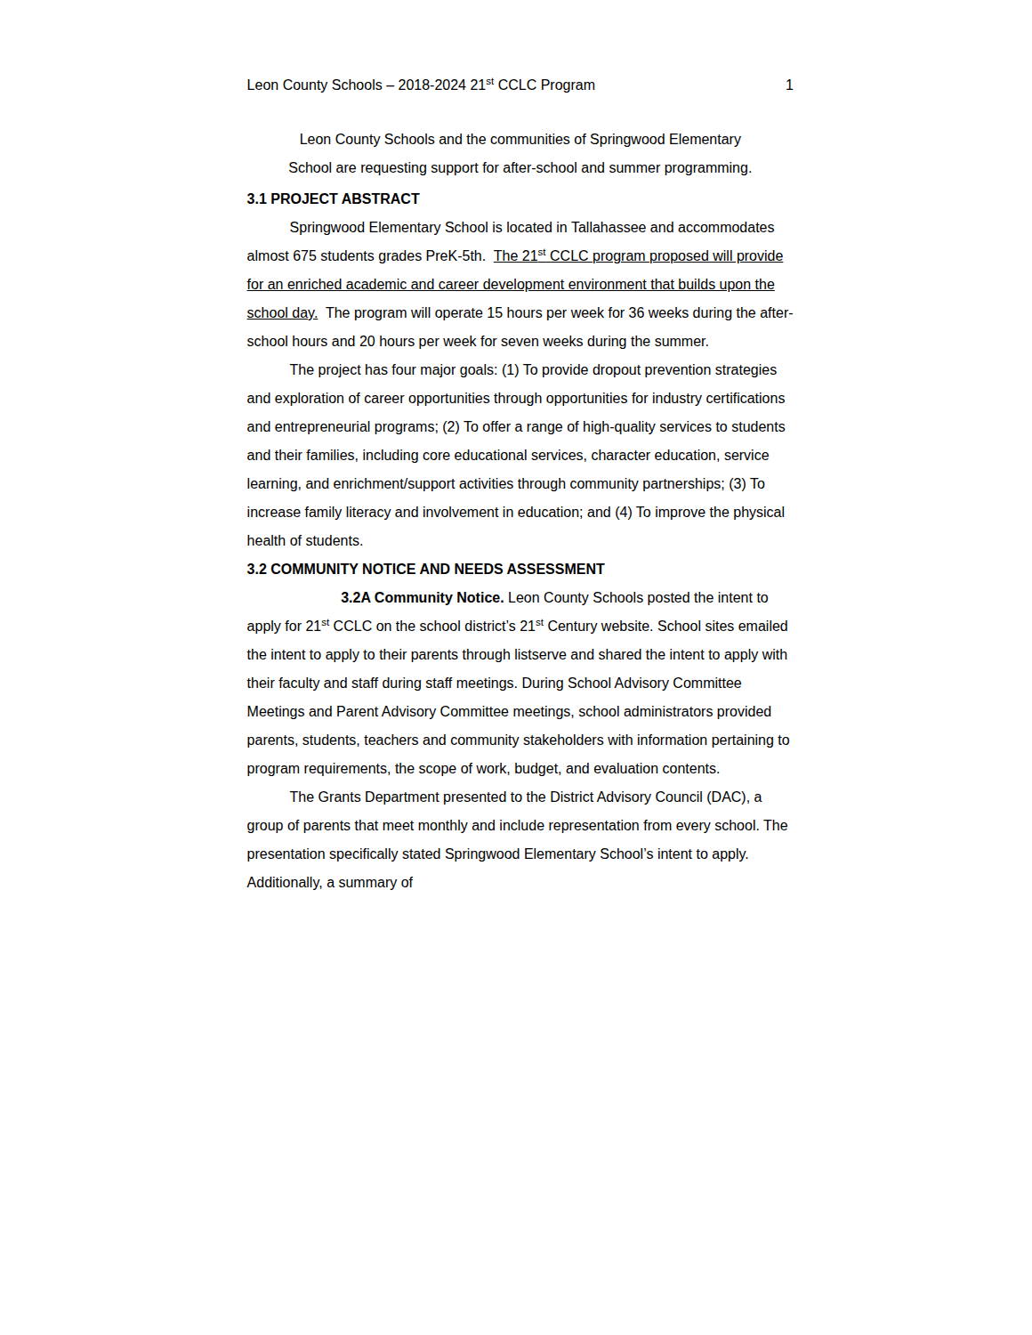Leon County Schools – 2018-2024 21st CCLC Program 1
Leon County Schools and the communities of Springwood Elementary School are requesting support for after-school and summer programming.
3.1 PROJECT ABSTRACT
Springwood Elementary School is located in Tallahassee and accommodates almost 675 students grades PreK-5th. The 21st CCLC program proposed will provide for an enriched academic and career development environment that builds upon the school day. The program will operate 15 hours per week for 36 weeks during the after-school hours and 20 hours per week for seven weeks during the summer.
The project has four major goals: (1) To provide dropout prevention strategies and exploration of career opportunities through opportunities for industry certifications and entrepreneurial programs; (2) To offer a range of high-quality services to students and their families, including core educational services, character education, service learning, and enrichment/support activities through community partnerships; (3) To increase family literacy and involvement in education; and (4) To improve the physical health of students.
3.2 COMMUNITY NOTICE AND NEEDS ASSESSMENT
3.2A Community Notice. Leon County Schools posted the intent to apply for 21st CCLC on the school district’s 21st Century website. School sites emailed the intent to apply to their parents through listserve and shared the intent to apply with their faculty and staff during staff meetings. During School Advisory Committee Meetings and Parent Advisory Committee meetings, school administrators provided parents, students, teachers and community stakeholders with information pertaining to program requirements, the scope of work, budget, and evaluation contents.
The Grants Department presented to the District Advisory Council (DAC), a group of parents that meet monthly and include representation from every school. The presentation specifically stated Springwood Elementary School’s intent to apply. Additionally, a summary of